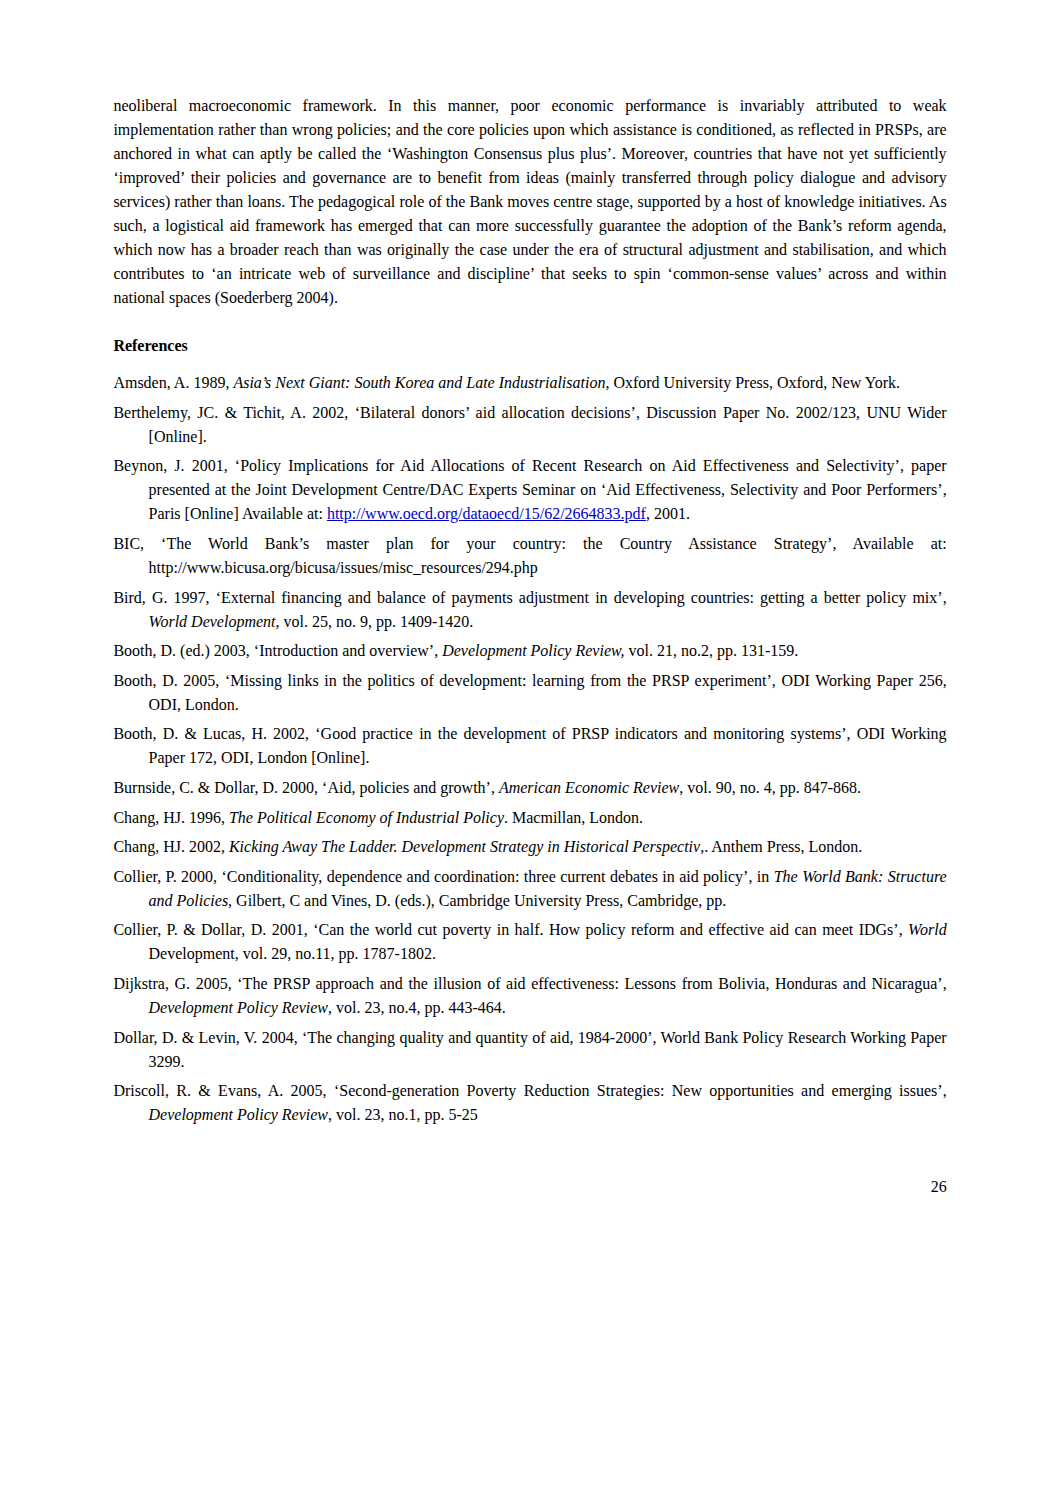neoliberal macroeconomic framework. In this manner, poor economic performance is invariably attributed to weak implementation rather than wrong policies; and the core policies upon which assistance is conditioned, as reflected in PRSPs, are anchored in what can aptly be called the ‘Washington Consensus plus plus’. Moreover, countries that have not yet sufficiently ‘improved’ their policies and governance are to benefit from ideas (mainly transferred through policy dialogue and advisory services) rather than loans. The pedagogical role of the Bank moves centre stage, supported by a host of knowledge initiatives. As such, a logistical aid framework has emerged that can more successfully guarantee the adoption of the Bank’s reform agenda, which now has a broader reach than was originally the case under the era of structural adjustment and stabilisation, and which contributes to ‘an intricate web of surveillance and discipline’ that seeks to spin ‘common-sense values’ across and within national spaces (Soederberg 2004).
References
Amsden, A. 1989, Asia’s Next Giant: South Korea and Late Industrialisation, Oxford University Press, Oxford, New York.
Berthelemy, JC. & Tichit, A. 2002, ‘Bilateral donors’ aid allocation decisions’, Discussion Paper No. 2002/123, UNU Wider [Online].
Beynon, J. 2001, ‘Policy Implications for Aid Allocations of Recent Research on Aid Effectiveness and Selectivity’, paper presented at the Joint Development Centre/DAC Experts Seminar on ‘Aid Effectiveness, Selectivity and Poor Performers’, Paris [Online] Available at: http://www.oecd.org/dataoecd/15/62/2664833.pdf, 2001.
BIC, ‘The World Bank’s master plan for your country: the Country Assistance Strategy’, Available at: http://www.bicusa.org/bicusa/issues/misc_resources/294.php
Bird, G. 1997, ‘External financing and balance of payments adjustment in developing countries: getting a better policy mix’, World Development, vol. 25, no. 9, pp. 1409-1420.
Booth, D. (ed.) 2003, ‘Introduction and overview’, Development Policy Review, vol. 21, no.2, pp. 131-159.
Booth, D. 2005, ‘Missing links in the politics of development: learning from the PRSP experiment’, ODI Working Paper 256, ODI, London.
Booth, D. & Lucas, H. 2002, ‘Good practice in the development of PRSP indicators and monitoring systems’, ODI Working Paper 172, ODI, London [Online].
Burnside, C. & Dollar, D. 2000, ‘Aid, policies and growth’, American Economic Review, vol. 90, no. 4, pp. 847-868.
Chang, HJ. 1996, The Political Economy of Industrial Policy. Macmillan, London.
Chang, HJ. 2002, Kicking Away The Ladder. Development Strategy in Historical Perspectiv,. Anthem Press, London.
Collier, P. 2000, ‘Conditionality, dependence and coordination: three current debates in aid policy’, in The World Bank: Structure and Policies, Gilbert, C and Vines, D. (eds.), Cambridge University Press, Cambridge, pp.
Collier, P. & Dollar, D. 2001, ‘Can the world cut poverty in half. How policy reform and effective aid can meet IDGs’, World Development, vol. 29, no.11, pp. 1787-1802.
Dijkstra, G. 2005, ‘The PRSP approach and the illusion of aid effectiveness: Lessons from Bolivia, Honduras and Nicaragua’, Development Policy Review, vol. 23, no.4, pp. 443-464.
Dollar, D. & Levin, V. 2004, ‘The changing quality and quantity of aid, 1984-2000’, World Bank Policy Research Working Paper 3299.
Driscoll, R. & Evans, A. 2005, ‘Second-generation Poverty Reduction Strategies: New opportunities and emerging issues’, Development Policy Review, vol. 23, no.1, pp. 5-25
26